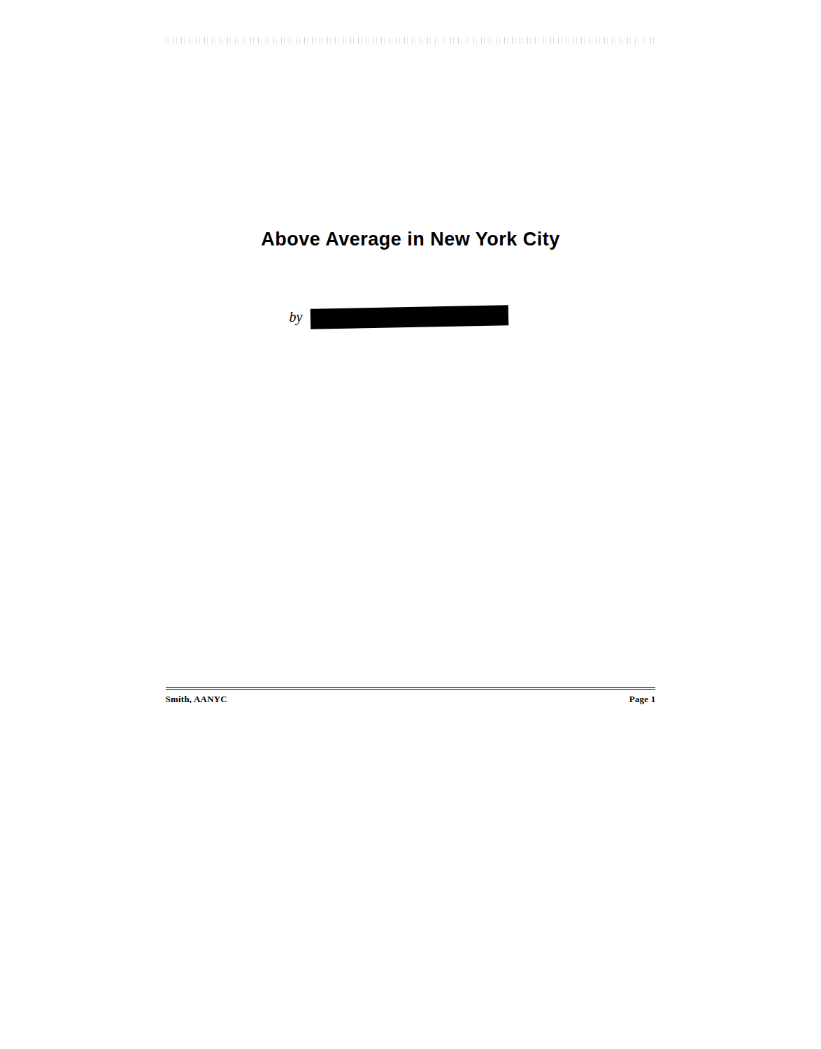·· ·· ··· ·· ···· ·· ··· ·· ···· ··· ·· ···· ·· ··· ···· ·· ··· ·· ···· ·· ··· ·· ···· ··· ·· ···· ·· ··· ···· ·· ··· ·· ···· ·· ··· ·· ···· ··· ·· ···· ·· ··· ····
Above Average in New York City
by
Smith, AANYC Page 1